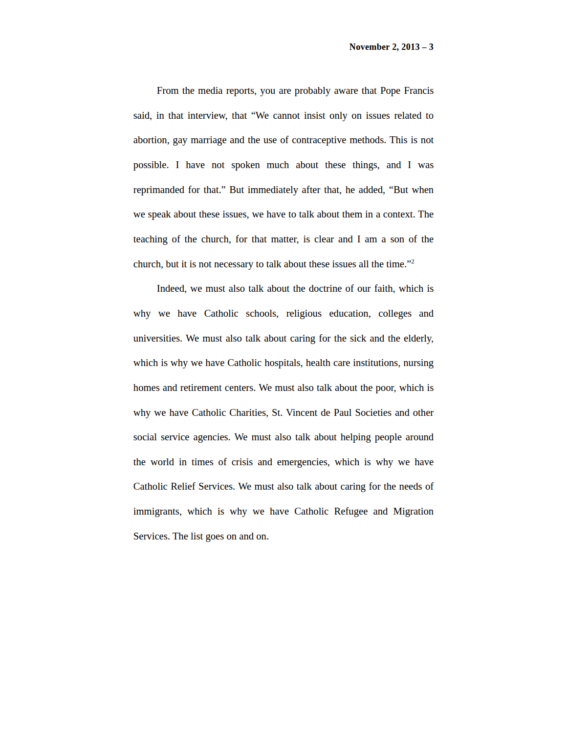November 2, 2013 – 3
From the media reports, you are probably aware that Pope Francis said, in that interview, that “We cannot insist only on issues related to abortion, gay marriage and the use of contraceptive methods. This is not possible. I have not spoken much about these things, and I was reprimanded for that.” But immediately after that, he added, “But when we speak about these issues, we have to talk about them in a context. The teaching of the church, for that matter, is clear and I am a son of the church, but it is not necessary to talk about these issues all the time.”2
Indeed, we must also talk about the doctrine of our faith, which is why we have Catholic schools, religious education, colleges and universities. We must also talk about caring for the sick and the elderly, which is why we have Catholic hospitals, health care institutions, nursing homes and retirement centers. We must also talk about the poor, which is why we have Catholic Charities, St. Vincent de Paul Societies and other social service agencies. We must also talk about helping people around the world in times of crisis and emergencies, which is why we have Catholic Relief Services. We must also talk about caring for the needs of immigrants, which is why we have Catholic Refugee and Migration Services. The list goes on and on.